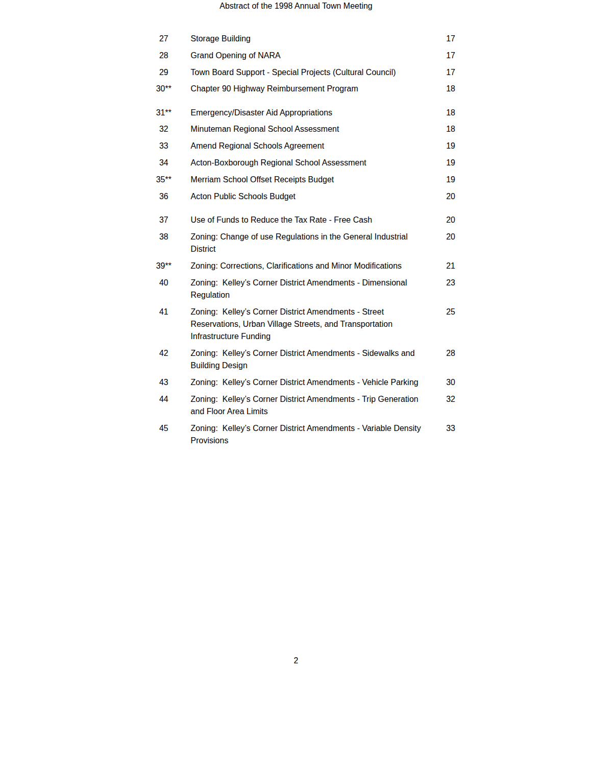Abstract of the 1998 Annual Town Meeting
| 27 | Storage Building | 17 |
| 28 | Grand Opening of NARA | 17 |
| 29 | Town Board Support - Special Projects (Cultural Council) | 17 |
| 30** | Chapter 90 Highway Reimbursement Program | 18 |
| 31** | Emergency/Disaster Aid Appropriations | 18 |
| 32 | Minuteman Regional School Assessment | 18 |
| 33 | Amend Regional Schools Agreement | 19 |
| 34 | Acton-Boxborough Regional School Assessment | 19 |
| 35** | Merriam School Offset Receipts Budget | 19 |
| 36 | Acton Public Schools Budget | 20 |
| 37 | Use of Funds to Reduce the Tax Rate - Free Cash | 20 |
| 38 | Zoning: Change of use Regulations in the General Industrial District | 20 |
| 39** | Zoning: Corrections, Clarifications and Minor Modifications | 21 |
| 40 | Zoning: Kelley’s Corner District Amendments - Dimensional Regulation | 23 |
| 41 | Zoning: Kelley’s Corner District Amendments - Street Reservations, Urban Village Streets, and Transportation Infrastructure Funding | 25 |
| 42 | Zoning: Kelley’s Corner District Amendments - Sidewalks and Building Design | 28 |
| 43 | Zoning: Kelley’s Corner District Amendments - Vehicle Parking | 30 |
| 44 | Zoning: Kelley’s Corner District Amendments - Trip Generation and Floor Area Limits | 32 |
| 45 | Zoning: Kelley’s Corner District Amendments - Variable Density Provisions | 33 |
2